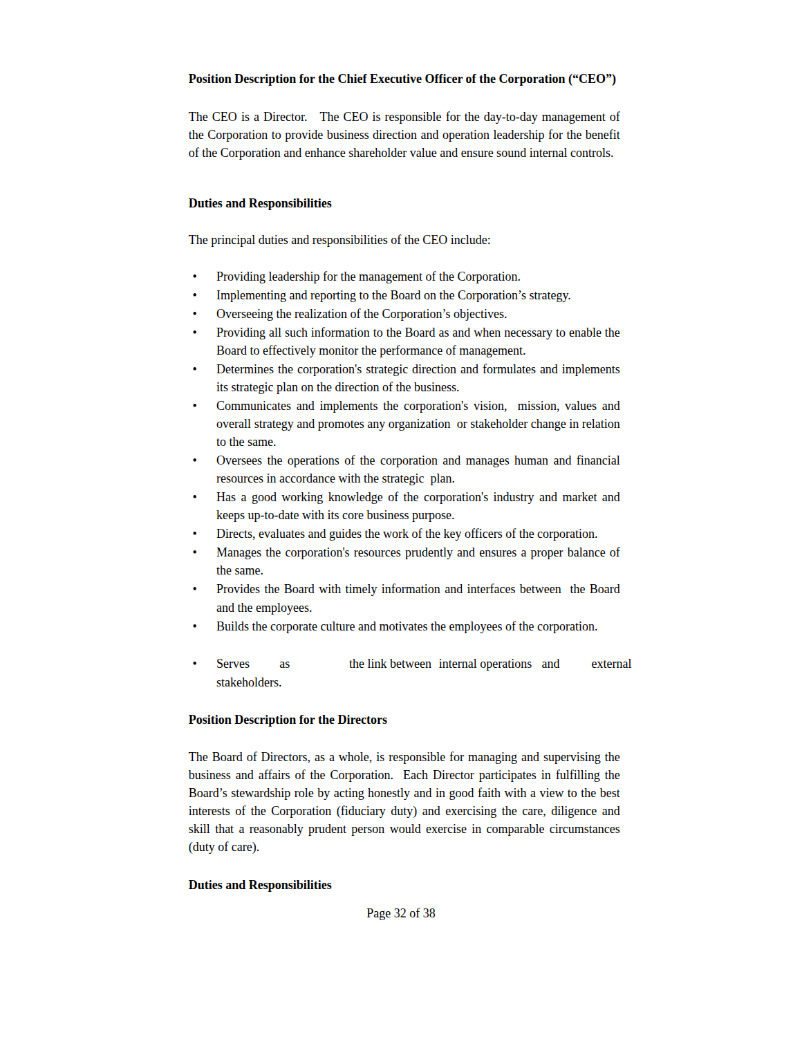Position Description for the Chief Executive Officer of the Corporation (“CEO”)
The CEO is a Director. The CEO is responsible for the day-to-day management of the Corporation to provide business direction and operation leadership for the benefit of the Corporation and enhance shareholder value and ensure sound internal controls.
Duties and Responsibilities
The principal duties and responsibilities of the CEO include:
Providing leadership for the management of the Corporation.
Implementing and reporting to the Board on the Corporation’s strategy.
Overseeing the realization of the Corporation’s objectives.
Providing all such information to the Board as and when necessary to enable the Board to effectively monitor the performance of management.
Determines the corporation's strategic direction and formulates and implements its strategic plan on the direction of the business.
Communicates and implements the corporation's vision, mission, values and overall strategy and promotes any organization or stakeholder change in relation to the same.
Oversees the operations of the corporation and manages human and financial resources in accordance with the strategic plan.
Has a good working knowledge of the corporation's industry and market and keeps up-to-date with its core business purpose.
Directs, evaluates and guides the work of the key officers of the corporation.
Manages the corporation's resources prudently and ensures a proper balance of the same.
Provides the Board with timely information and interfaces between the Board and the employees.
Builds the corporate culture and motivates the employees of the corporation.
Serves as the link between internal operations andexternal stakeholders.
Position Description for the Directors
The Board of Directors, as a whole, is responsible for managing and supervising the business and affairs of the Corporation. Each Director participates in fulfilling the Board’s stewardship role by acting honestly and in good faith with a view to the best interests of the Corporation (fiduciary duty) and exercising the care, diligence and skill that a reasonably prudent person would exercise in comparable circumstances (duty of care).
Duties and Responsibilities
Page 32 of 38